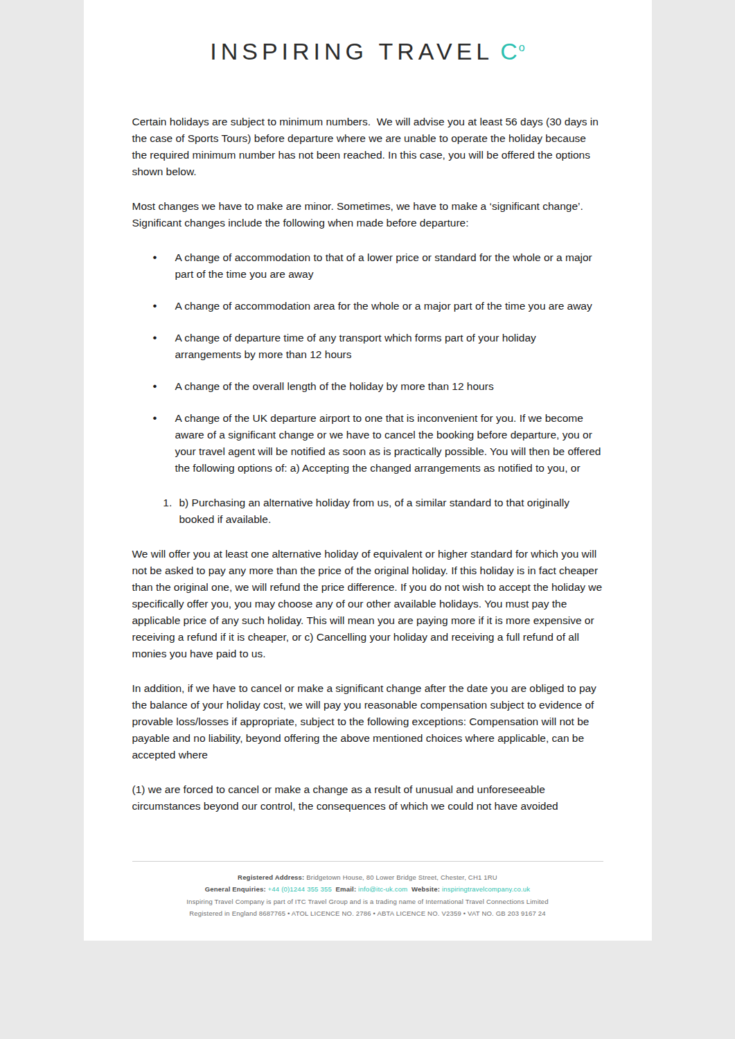INSPIRING TRAVEL Co
Certain holidays are subject to minimum numbers. We will advise you at least 56 days (30 days in the case of Sports Tours) before departure where we are unable to operate the holiday because the required minimum number has not been reached. In this case, you will be offered the options shown below.
Most changes we have to make are minor. Sometimes, we have to make a ‘significant change’. Significant changes include the following when made before departure:
A change of accommodation to that of a lower price or standard for the whole or a major part of the time you are away
A change of accommodation area for the whole or a major part of the time you are away
A change of departure time of any transport which forms part of your holiday arrangements by more than 12 hours
A change of the overall length of the holiday by more than 12 hours
A change of the UK departure airport to one that is inconvenient for you. If we become aware of a significant change or we have to cancel the booking before departure, you or your travel agent will be notified as soon as is practically possible. You will then be offered the following options of: a) Accepting the changed arrangements as notified to you, or
b) Purchasing an alternative holiday from us, of a similar standard to that originally booked if available.
We will offer you at least one alternative holiday of equivalent or higher standard for which you will not be asked to pay any more than the price of the original holiday. If this holiday is in fact cheaper than the original one, we will refund the price difference. If you do not wish to accept the holiday we specifically offer you, you may choose any of our other available holidays. You must pay the applicable price of any such holiday. This will mean you are paying more if it is more expensive or receiving a refund if it is cheaper, or c) Cancelling your holiday and receiving a full refund of all monies you have paid to us.
In addition, if we have to cancel or make a significant change after the date you are obliged to pay the balance of your holiday cost, we will pay you reasonable compensation subject to evidence of provable loss/losses if appropriate, subject to the following exceptions: Compensation will not be payable and no liability, beyond offering the above mentioned choices where applicable, can be accepted where
(1) we are forced to cancel or make a change as a result of unusual and unforeseeable circumstances beyond our control, the consequences of which we could not have avoided
Registered Address: Bridgetown House, 80 Lower Bridge Street, Chester, CH1 1RU
General Enquiries: +44 (0)1244 355 355 Email: info@itc-uk.com Website: inspiringtravelcompany.co.uk
Inspiring Travel Company is part of ITC Travel Group and is a trading name of International Travel Connections Limited
Registered in England 8687765 • ATOL LICENCE NO. 2786 • ABTA LICENCE NO. V2359 • VAT NO. GB 203 9167 24